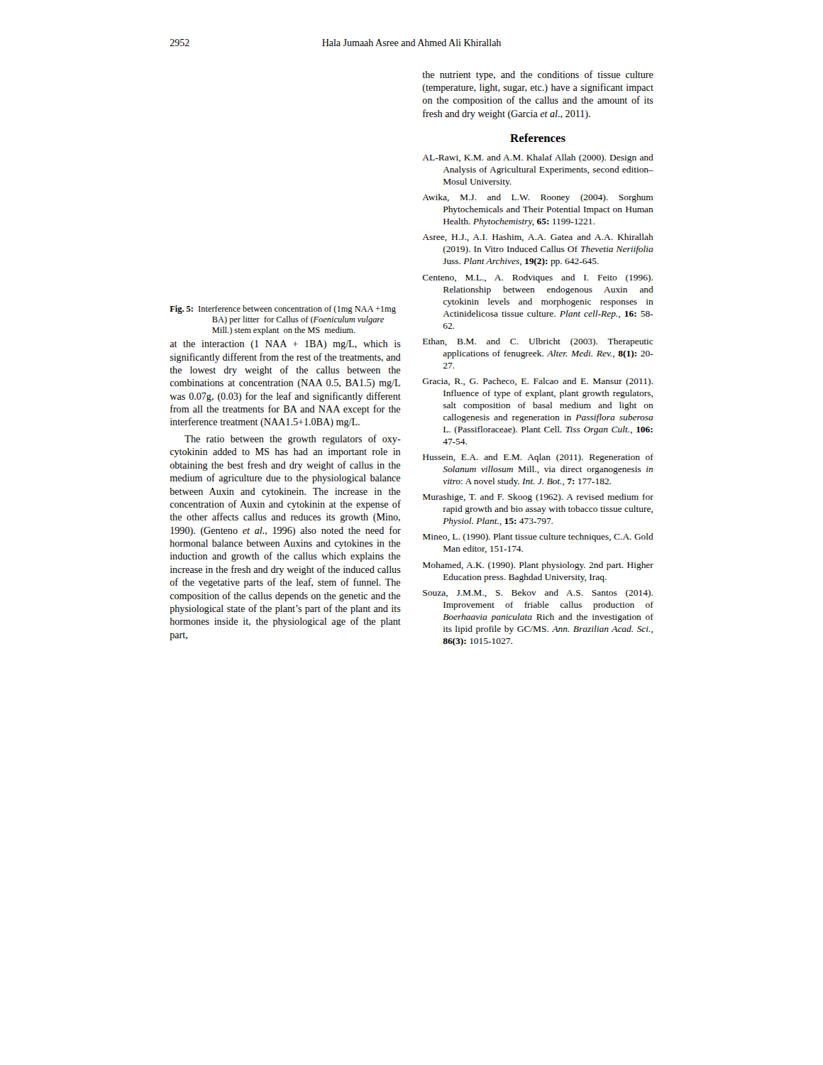2952
Hala Jumaah Asree and Ahmed Ali Khirallah
Fig. 5: Interference between concentration of (1mg NAA +1mg BA) per litter for Callus of (Foeniculum vulgare Mill.) stem explant on the MS medium.
at the interaction (1 NAA + 1BA) mg/L, which is significantly different from the rest of the treatments, and the lowest dry weight of the callus between the combinations at concentration (NAA 0.5, BA1.5) mg/L was 0.07g, (0.03) for the leaf and significantly different from all the treatments for BA and NAA except for the interference treatment (NAA1.5+1.0BA) mg/L.
The ratio between the growth regulators of oxy-cytokinin added to MS has had an important role in obtaining the best fresh and dry weight of callus in the medium of agriculture due to the physiological balance between Auxin and cytokinein. The increase in the concentration of Auxin and cytokinin at the expense of the other affects callus and reduces its growth (Mino, 1990). (Genteno et al., 1996) also noted the need for hormonal balance between Auxins and cytokines in the induction and growth of the callus which explains the increase in the fresh and dry weight of the induced callus of the vegetative parts of the leaf, stem of funnel. The composition of the callus depends on the genetic and the physiological state of the plant’s part of the plant and its hormones inside it, the physiological age of the plant part,
the nutrient type, and the conditions of tissue culture (temperature, light, sugar, etc.) have a significant impact on the composition of the callus and the amount of its fresh and dry weight (Garcia et al., 2011).
References
AL-Rawi, K.M. and A.M. Khalaf Allah (2000). Design and Analysis of Agricultural Experiments, second edition– Mosul University.
Awika, M.J. and L.W. Rooney (2004). Sorghum Phytochemicals and Their Potential Impact on Human Health. Phytochemistry, 65: 1199-1221.
Asree, H.J., A.I. Hashim, A.A. Gatea and A.A. Khirallah (2019). In Vitro Induced Callus Of Thevetia Neriifolia Juss. Plant Archives, 19(2): pp. 642-645.
Centeno, M.L., A. Rodviques and I. Feito (1996). Relationship between endogenous Auxin and cytokinin levels and morphogenic responses in Actinidelicosa tissue culture. Plant cell-Rep., 16: 58-62.
Ethan, B.M. and C. Ulbricht (2003). Therapeutic applications of fenugreek. Alter. Medi. Rev., 8(1): 20-27.
Gracia, R., G. Pacheco, E. Falcao and E. Mansur (2011). Influence of type of explant, plant growth regulators, salt composition of basal medium and light on callogenesis and regeneration in Passiflora suberosa L. (Passifloraceae). Plant Cell. Tiss Organ Cult., 106: 47-54.
Hussein, E.A. and E.M. Aqlan (2011). Regeneration of Solanum villosum Mill., via direct organogenesis in vitro: A novel study. Int. J. Bot., 7: 177-182.
Murashige, T. and F. Skoog (1962). A revised medium for rapid growth and bio assay with tobacco tissue culture, Physiol. Plant., 15: 473-797.
Mineo, L. (1990). Plant tissue culture techniques, C.A. Gold Man editor, 151-174.
Mohamed, A.K. (1990). Plant physiology. 2nd part. Higher Education press. Baghdad University, Iraq.
Souza, J.M.M., S. Bekov and A.S. Santos (2014). Improvement of friable callus production of Boerhaavia paniculata Rich and the investigation of its lipid profile by GC/MS. Ann. Brazilian Acad. Sci., 86(3): 1015-1027.